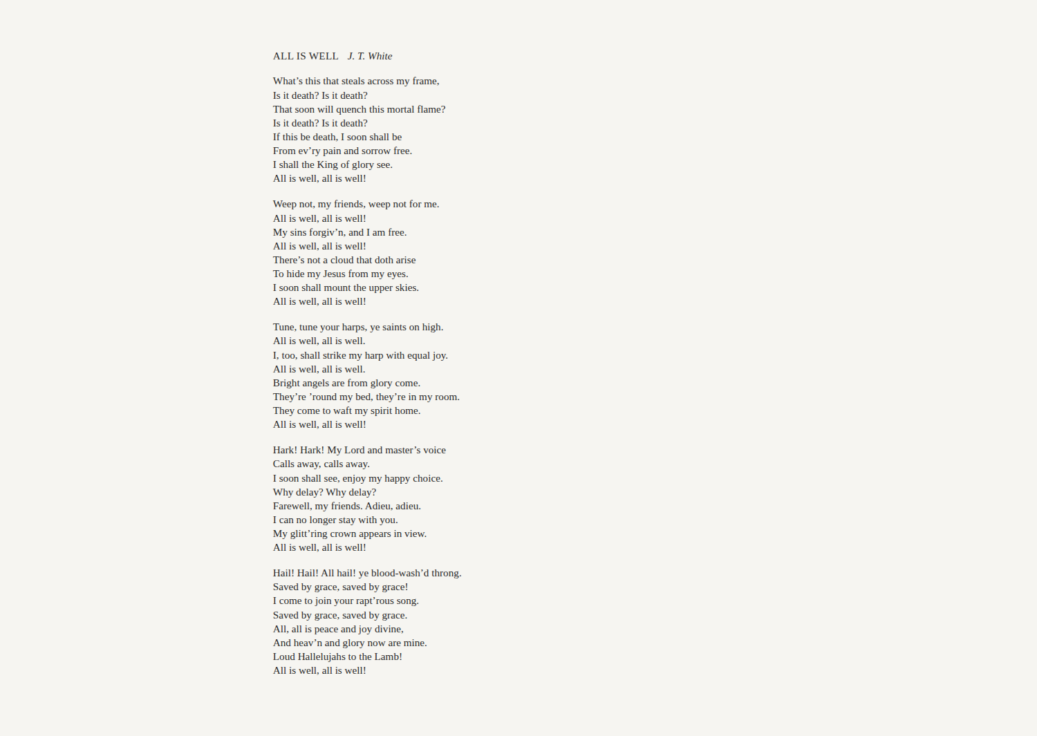All Is Well J. T. White
What’s this that steals across my frame,
Is it death? Is it death?
That soon will quench this mortal flame?
Is it death? Is it death?
If this be death, I soon shall be
From ev’ry pain and sorrow free.
I shall the King of glory see.
All is well, all is well!
Weep not, my friends, weep not for me.
All is well, all is well!
My sins forgiv’n, and I am free.
All is well, all is well!
There’s not a cloud that doth arise
To hide my Jesus from my eyes.
I soon shall mount the upper skies.
All is well, all is well!
Tune, tune your harps, ye saints on high.
All is well, all is well.
I, too, shall strike my harp with equal joy.
All is well, all is well.
Bright angels are from glory come.
They’re ’round my bed, they’re in my room.
They come to waft my spirit home.
All is well, all is well!
Hark! Hark! My Lord and master’s voice
Calls away, calls away.
I soon shall see, enjoy my happy choice.
Why delay? Why delay?
Farewell, my friends. Adieu, adieu.
I can no longer stay with you.
My glitt’ring crown appears in view.
All is well, all is well!
Hail! Hail! All hail! ye blood-wash’d throng.
Saved by grace, saved by grace!
I come to join your rapt’rous song.
Saved by grace, saved by grace.
All, all is peace and joy divine,
And heav’n and glory now are mine.
Loud Hallelujahs to the Lamb!
All is well, all is well!